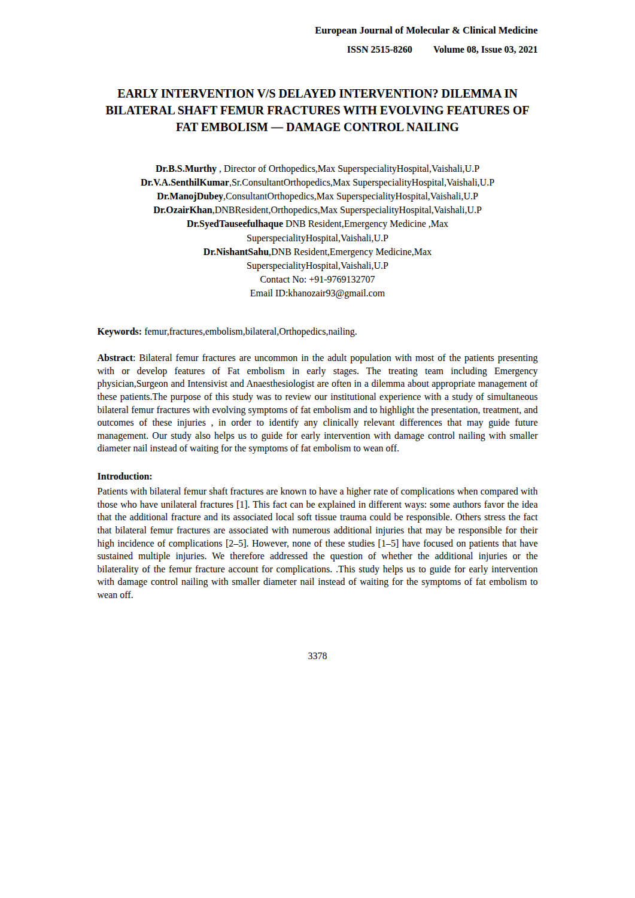European Journal of Molecular & Clinical Medicine
ISSN 2515-8260Volume 08, Issue 03, 2021
Early Intervention v/s Delayed Intervention? Dilemma in Bilateral Shaft Femur Fractures with Evolving Features of Fat Embolism — Damage Control Nailing
Dr.B.S.Murthy , Director of Orthopedics,Max SuperspecialityHospital,Vaishali,U.P
Dr.V.A.SenthilKumar,Sr.ConsultantOrthopedics,Max SuperspecialityHospital,Vaishali,U.P
Dr.ManojDubey,ConsultantOrthopedics,Max SuperspecialityHospital,Vaishali,U.P
Dr.OzairKhan,DNBResident,Orthopedics,Max SuperspecialityHospital,Vaishali,U.P
Dr.SyedTauseefulhaque DNB Resident,Emergency Medicine ,Max
SuperspecialityHospital,Vaishali,U.P
Dr.NishantSahu,DNB Resident,Emergency Medicine,Max
SuperspecialityHospital,Vaishali,U.P
Contact No: +91-9769132707
Email ID:khanozair93@gmail.com
Keywords: femur,fractures,embolism,bilateral,Orthopedics,nailing.
Abstract: Bilateral femur fractures are uncommon in the adult population with most of the patients presenting with or develop features of Fat embolism in early stages. The treating team including Emergency physician,Surgeon and Intensivist and Anaesthesiologist are often in a dilemma about appropriate management of these patients.The purpose of this study was to review our institutional experience with a study of simultaneous bilateral femur fractures with evolving symptoms of fat embolism and to highlight the presentation, treatment, and outcomes of these injuries , in order to identify any clinically relevant differences that may guide future management. Our study also helps us to guide for early intervention with damage control nailing with smaller diameter nail instead of waiting for the symptoms of fat embolism to wean off.
Introduction:
Patients with bilateral femur shaft fractures are known to have a higher rate of complications when compared with those who have unilateral fractures [1]. This fact can be explained in different ways: some authors favor the idea that the additional fracture and its associated local soft tissue trauma could be responsible. Others stress the fact that bilateral femur fractures are associated with numerous additional injuries that may be responsible for their high incidence of complications [2–5]. However, none of these studies [1–5] have focused on patients that have sustained multiple injuries. We therefore addressed the question of whether the additional injuries or the bilaterality of the femur fracture account for complications. .This study helps us to guide for early intervention with damage control nailing with smaller diameter nail instead of waiting for the symptoms of fat embolism to wean off.
3378